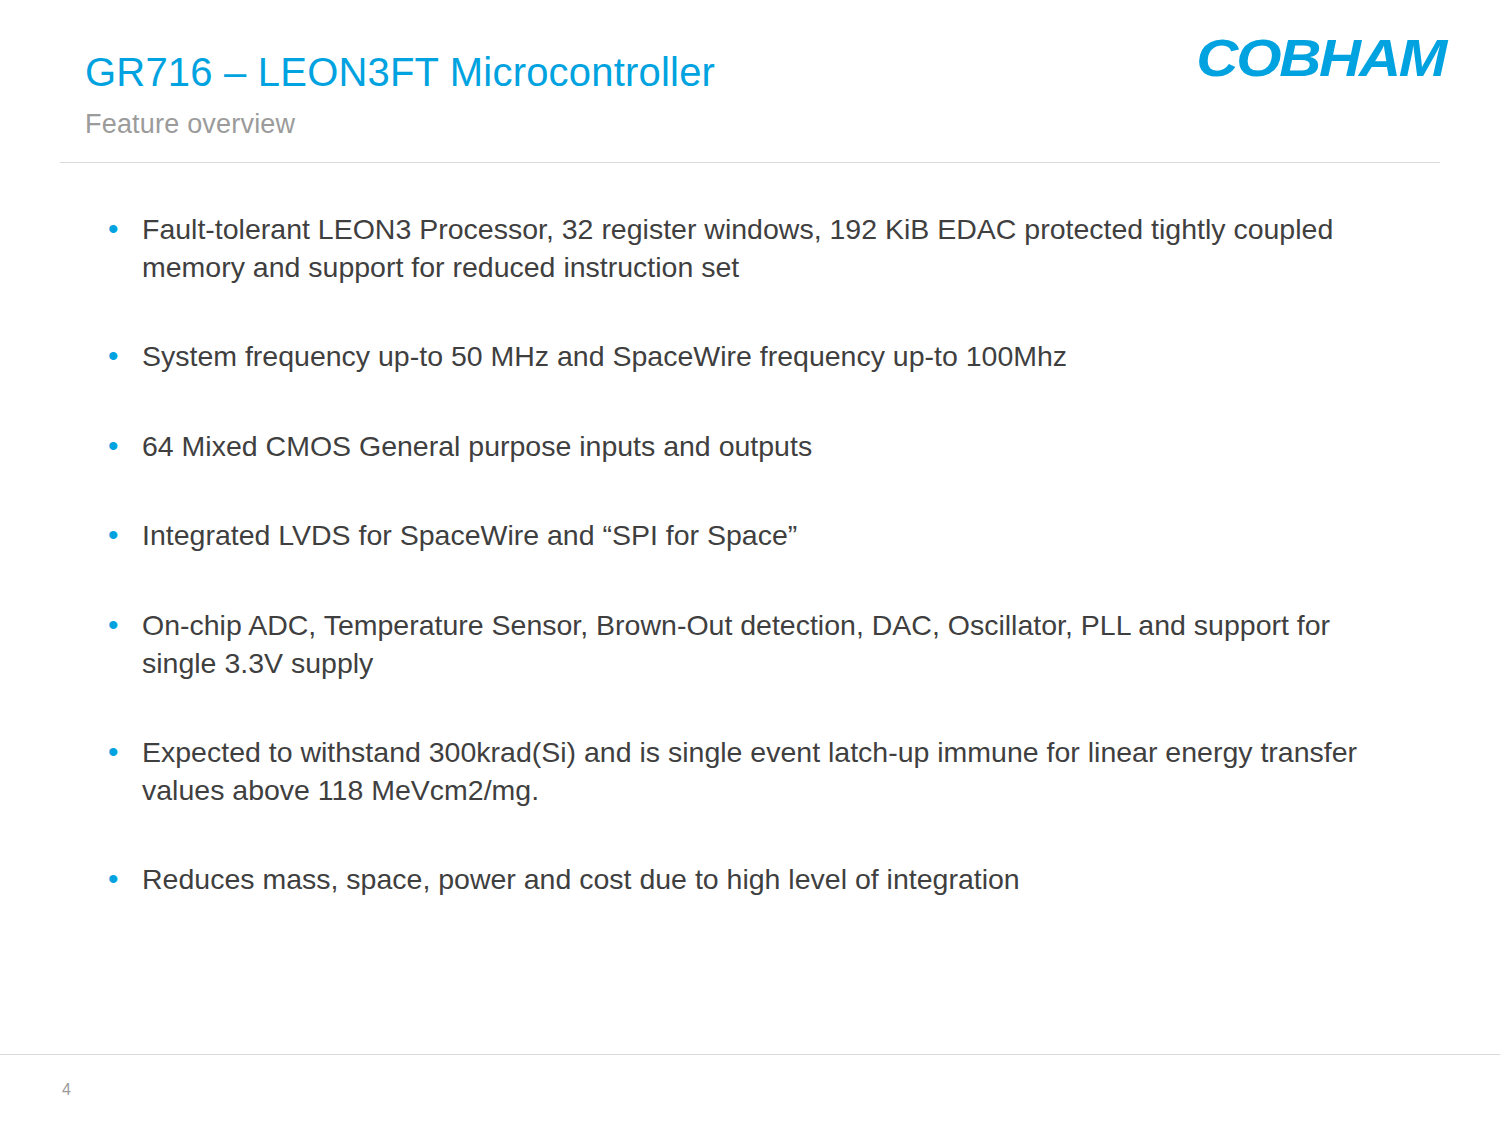COBHAM
GR716 – LEON3FT Microcontroller
Feature overview
Fault-tolerant LEON3 Processor, 32 register windows, 192 KiB EDAC protected tightly coupled memory and support for reduced instruction set
System frequency up-to 50 MHz and SpaceWire frequency up-to 100Mhz
64 Mixed CMOS General purpose inputs and outputs
Integrated LVDS for SpaceWire and “SPI for Space”
On-chip ADC, Temperature Sensor, Brown-Out detection, DAC, Oscillator, PLL and support for single 3.3V supply
Expected to withstand 300krad(Si) and is single event latch-up immune for linear energy transfer values above 118 MeVcm2/mg.
Reduces mass, space, power and cost due to high level of integration
4